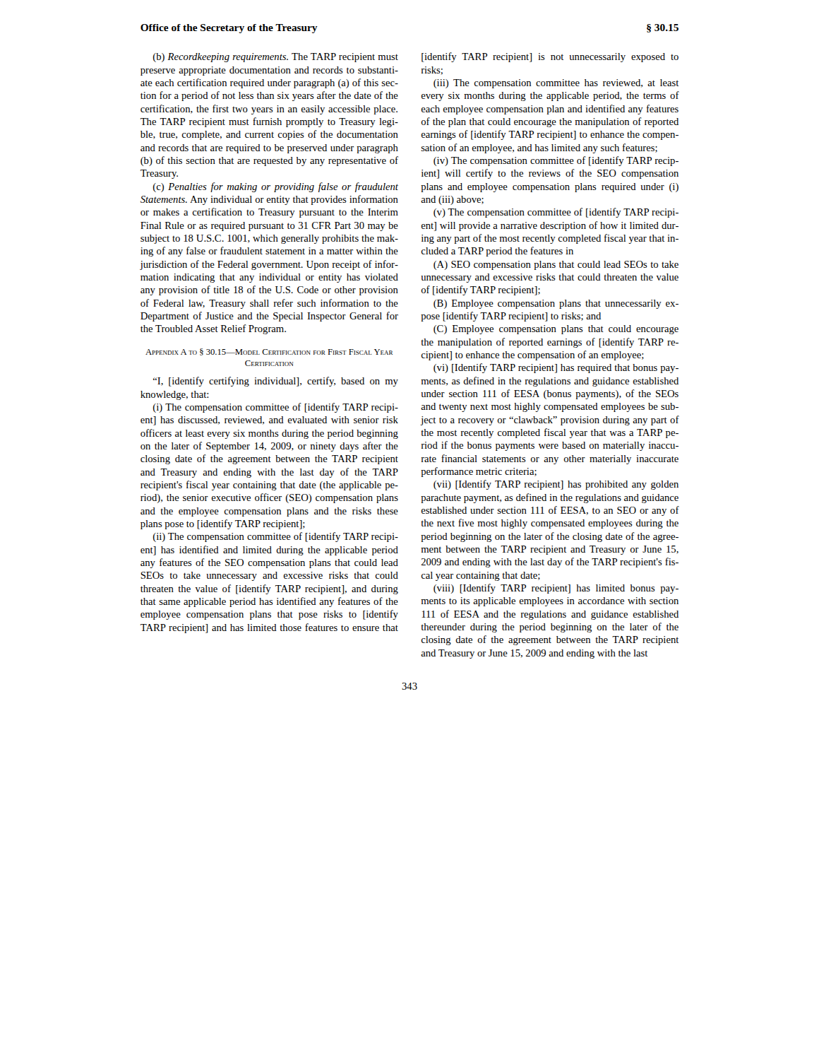Office of the Secretary of the Treasury § 30.15
(b) Recordkeeping requirements. The TARP recipient must preserve appropriate documentation and records to substantiate each certification required under paragraph (a) of this section for a period of not less than six years after the date of the certification, the first two years in an easily accessible place. The TARP recipient must furnish promptly to Treasury legible, true, complete, and current copies of the documentation and records that are required to be preserved under paragraph (b) of this section that are requested by any representative of Treasury.
(c) Penalties for making or providing false or fraudulent Statements. Any individual or entity that provides information or makes a certification to Treasury pursuant to the Interim Final Rule or as required pursuant to 31 CFR Part 30 may be subject to 18 U.S.C. 1001, which generally prohibits the making of any false or fraudulent statement in a matter within the jurisdiction of the Federal government. Upon receipt of information indicating that any individual or entity has violated any provision of title 18 of the U.S. Code or other provision of Federal law, Treasury shall refer such information to the Department of Justice and the Special Inspector General for the Troubled Asset Relief Program.
Appendix A to § 30.15—Model Certification for First Fiscal Year Certification
“I, [identify certifying individual], certify, based on my knowledge, that:
(i) The compensation committee of [identify TARP recipient] has discussed, reviewed, and evaluated with senior risk officers at least every six months during the period beginning on the later of September 14, 2009, or ninety days after the closing date of the agreement between the TARP recipient and Treasury and ending with the last day of the TARP recipient's fiscal year containing that date (the applicable period), the senior executive officer (SEO) compensation plans and the employee compensation plans and the risks these plans pose to [identify TARP recipient];
(ii) The compensation committee of [identify TARP recipient] has identified and limited during the applicable period any features of the SEO compensation plans that could lead SEOs to take unnecessary and excessive risks that could threaten the value of [identify TARP recipient], and during that same applicable period has identified any features of the employee compensation plans that pose risks to [identify TARP recipient] and has limited those features to ensure that [identify TARP recipient] is not unnecessarily exposed to risks;
(iii) The compensation committee has reviewed, at least every six months during the applicable period, the terms of each employee compensation plan and identified any features of the plan that could encourage the manipulation of reported earnings of [identify TARP recipient] to enhance the compensation of an employee, and has limited any such features;
(iv) The compensation committee of [identify TARP recipient] will certify to the reviews of the SEO compensation plans and employee compensation plans required under (i) and (iii) above;
(v) The compensation committee of [identify TARP recipient] will provide a narrative description of how it limited during any part of the most recently completed fiscal year that included a TARP period the features in
(A) SEO compensation plans that could lead SEOs to take unnecessary and excessive risks that could threaten the value of [identify TARP recipient];
(B) Employee compensation plans that unnecessarily expose [identify TARP recipient] to risks; and
(C) Employee compensation plans that could encourage the manipulation of reported earnings of [identify TARP recipient] to enhance the compensation of an employee;
(vi) [Identify TARP recipient] has required that bonus payments, as defined in the regulations and guidance established under section 111 of EESA (bonus payments), of the SEOs and twenty next most highly compensated employees be subject to a recovery or “clawback” provision during any part of the most recently completed fiscal year that was a TARP period if the bonus payments were based on materially inaccurate financial statements or any other materially inaccurate performance metric criteria;
(vii) [Identify TARP recipient] has prohibited any golden parachute payment, as defined in the regulations and guidance established under section 111 of EESA, to an SEO or any of the next five most highly compensated employees during the period beginning on the later of the closing date of the agreement between the TARP recipient and Treasury or June 15, 2009 and ending with the last day of the TARP recipient's fiscal year containing that date;
(viii) [Identify TARP recipient] has limited bonus payments to its applicable employees in accordance with section 111 of EESA and the regulations and guidance established thereunder during the period beginning on the later of the closing date of the agreement between the TARP recipient and Treasury or June 15, 2009 and ending with the last
343